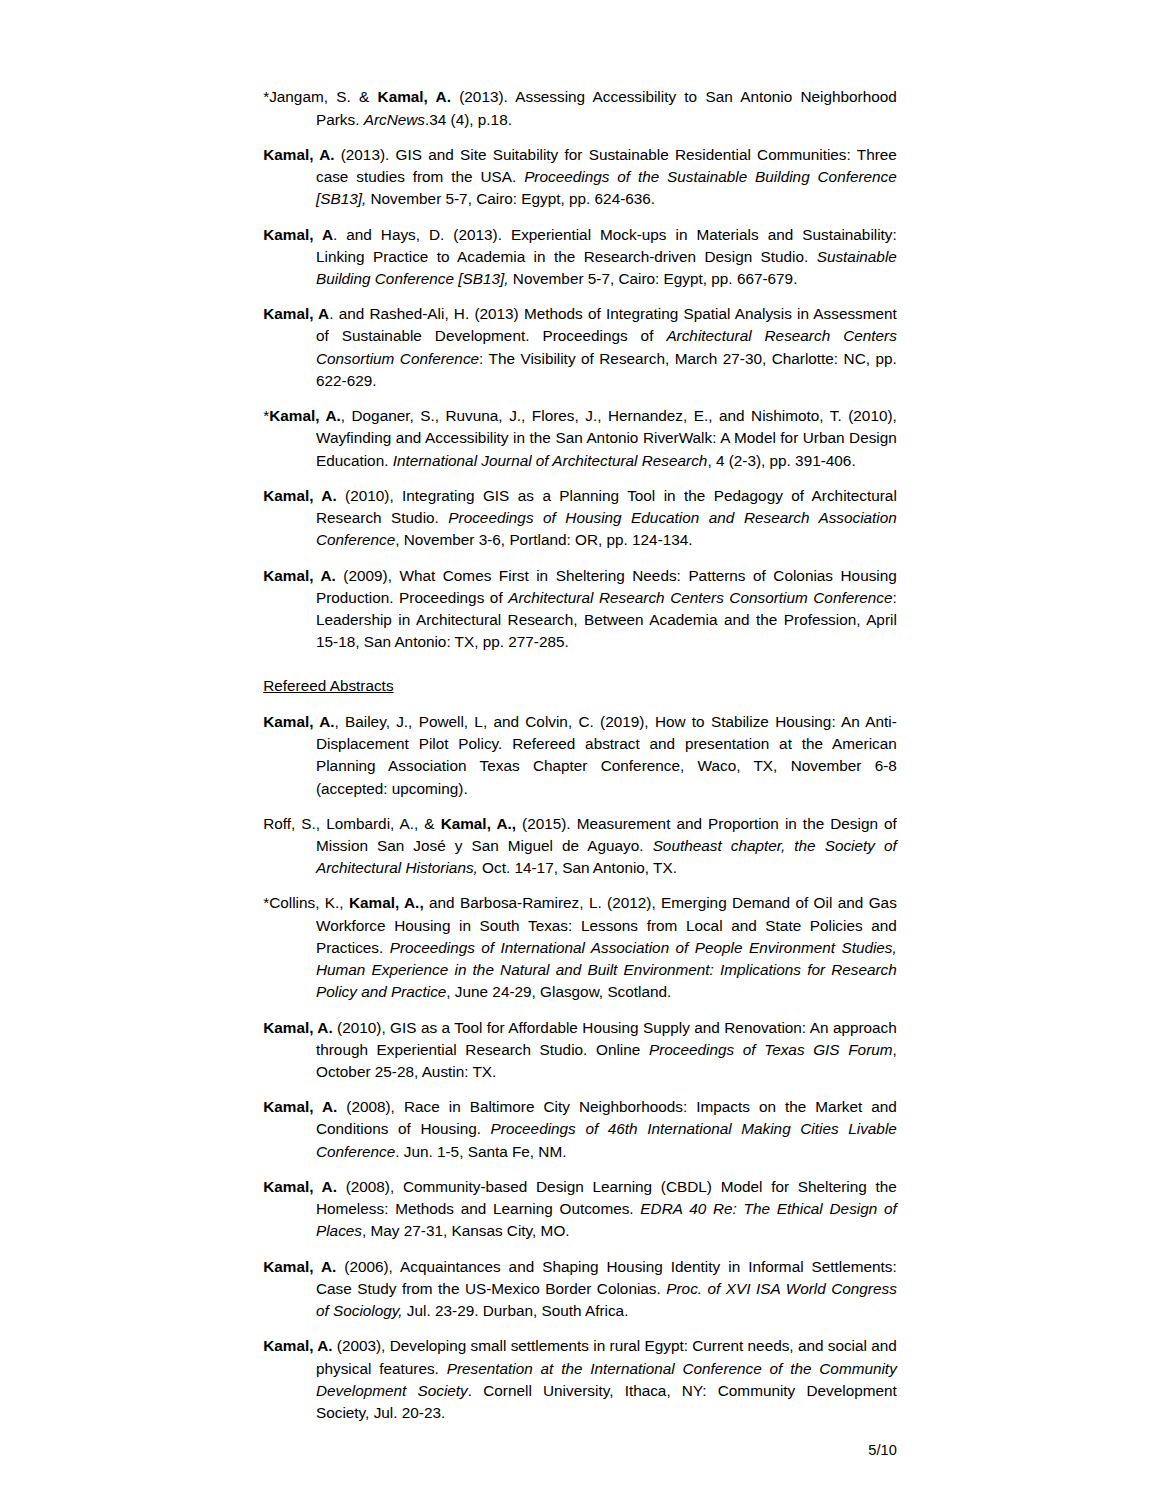*Jangam, S. & Kamal, A. (2013). Assessing Accessibility to San Antonio Neighborhood Parks. ArcNews.34 (4), p.18.
Kamal, A. (2013). GIS and Site Suitability for Sustainable Residential Communities: Three case studies from the USA. Proceedings of the Sustainable Building Conference [SB13], November 5-7, Cairo: Egypt, pp. 624-636.
Kamal, A. and Hays, D. (2013). Experiential Mock-ups in Materials and Sustainability: Linking Practice to Academia in the Research-driven Design Studio. Sustainable Building Conference [SB13], November 5-7, Cairo: Egypt, pp. 667-679.
Kamal, A. and Rashed-Ali, H. (2013) Methods of Integrating Spatial Analysis in Assessment of Sustainable Development. Proceedings of Architectural Research Centers Consortium Conference: The Visibility of Research, March 27-30, Charlotte: NC, pp. 622-629.
*Kamal, A., Doganer, S., Ruvuna, J., Flores, J., Hernandez, E., and Nishimoto, T. (2010), Wayfinding and Accessibility in the San Antonio RiverWalk: A Model for Urban Design Education. International Journal of Architectural Research, 4 (2-3), pp. 391-406.
Kamal, A. (2010), Integrating GIS as a Planning Tool in the Pedagogy of Architectural Research Studio. Proceedings of Housing Education and Research Association Conference, November 3-6, Portland: OR, pp. 124-134.
Kamal, A. (2009), What Comes First in Sheltering Needs: Patterns of Colonias Housing Production. Proceedings of Architectural Research Centers Consortium Conference: Leadership in Architectural Research, Between Academia and the Profession, April 15-18, San Antonio: TX, pp. 277-285.
Refereed Abstracts
Kamal, A., Bailey, J., Powell, L, and Colvin, C. (2019), How to Stabilize Housing: An Anti-Displacement Pilot Policy. Refereed abstract and presentation at the American Planning Association Texas Chapter Conference, Waco, TX, November 6-8 (accepted: upcoming).
Roff, S., Lombardi, A., & Kamal, A., (2015). Measurement and Proportion in the Design of Mission San José y San Miguel de Aguayo. Southeast chapter, the Society of Architectural Historians, Oct. 14-17, San Antonio, TX.
*Collins, K., Kamal, A., and Barbosa-Ramirez, L. (2012), Emerging Demand of Oil and Gas Workforce Housing in South Texas: Lessons from Local and State Policies and Practices. Proceedings of International Association of People Environment Studies, Human Experience in the Natural and Built Environment: Implications for Research Policy and Practice, June 24-29, Glasgow, Scotland.
Kamal, A. (2010), GIS as a Tool for Affordable Housing Supply and Renovation: An approach through Experiential Research Studio. Online Proceedings of Texas GIS Forum, October 25-28, Austin: TX.
Kamal, A. (2008), Race in Baltimore City Neighborhoods: Impacts on the Market and Conditions of Housing. Proceedings of 46th International Making Cities Livable Conference. Jun. 1-5, Santa Fe, NM.
Kamal, A. (2008), Community-based Design Learning (CBDL) Model for Sheltering the Homeless: Methods and Learning Outcomes. EDRA 40 Re: The Ethical Design of Places, May 27-31, Kansas City, MO.
Kamal, A. (2006), Acquaintances and Shaping Housing Identity in Informal Settlements: Case Study from the US-Mexico Border Colonias. Proc. of XVI ISA World Congress of Sociology, Jul. 23-29. Durban, South Africa.
Kamal, A. (2003), Developing small settlements in rural Egypt: Current needs, and social and physical features. Presentation at the International Conference of the Community Development Society. Cornell University, Ithaca, NY: Community Development Society, Jul. 20-23.
5/10